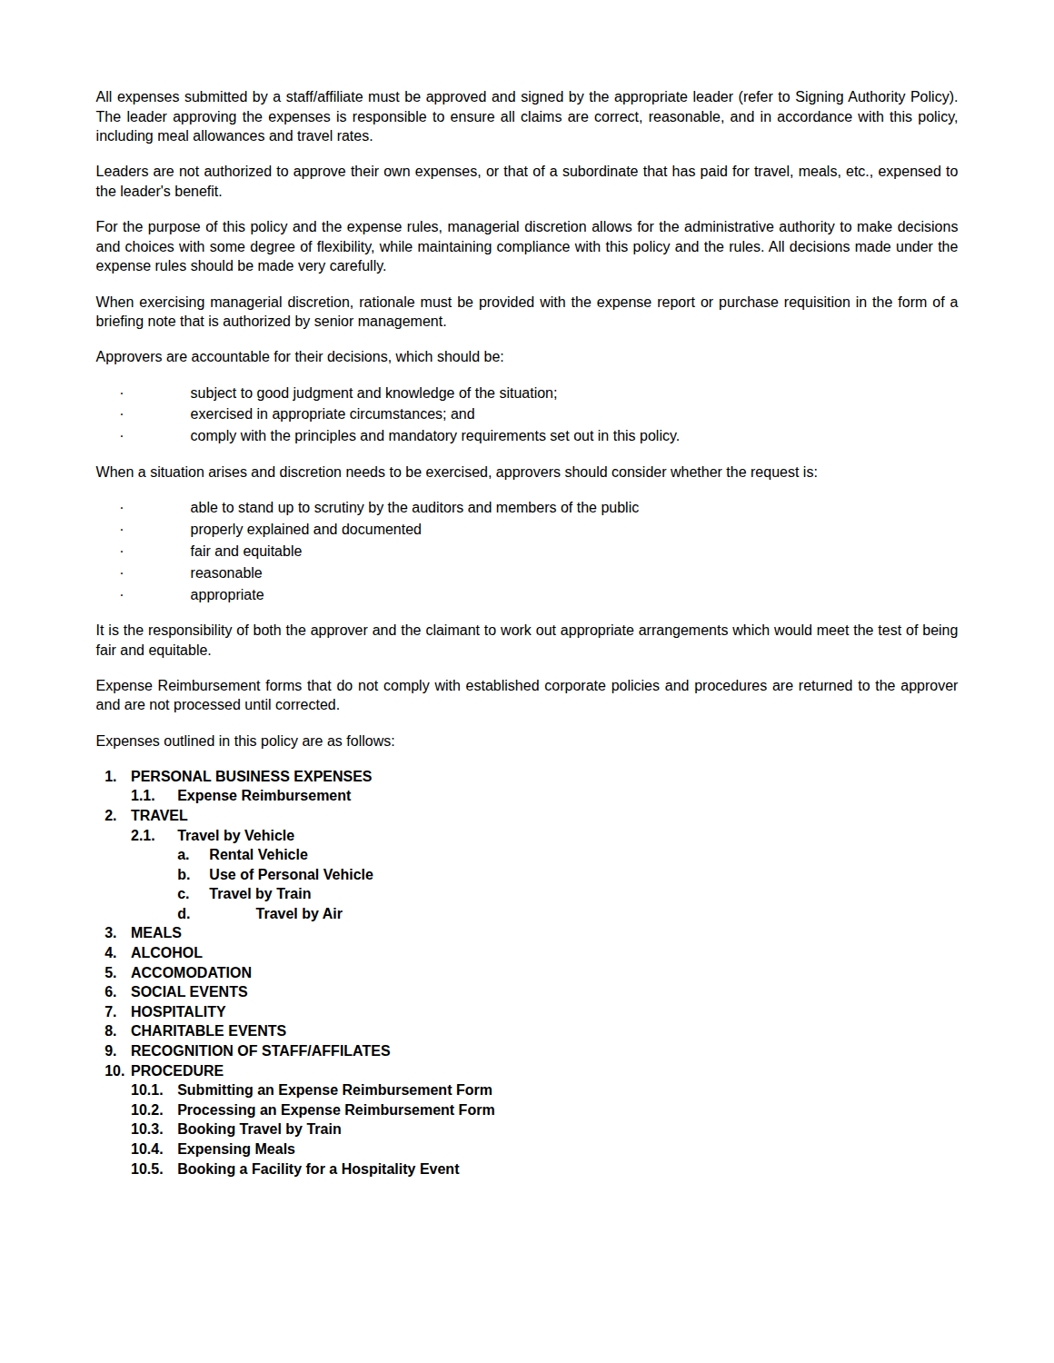All expenses submitted by a staff/affiliate must be approved and signed by the appropriate leader (refer to Signing Authority Policy). The leader approving the expenses is responsible to ensure all claims are correct, reasonable, and in accordance with this policy, including meal allowances and travel rates.
Leaders are not authorized to approve their own expenses, or that of a subordinate that has paid for travel, meals, etc., expensed to the leader's benefit.
For the purpose of this policy and the expense rules, managerial discretion allows for the administrative authority to make decisions and choices with some degree of flexibility, while maintaining compliance with this policy and the rules. All decisions made under the expense rules should be made very carefully.
When exercising managerial discretion, rationale must be provided with the expense report or purchase requisition in the form of a briefing note that is authorized by senior management.
Approvers are accountable for their decisions, which should be:
·subject to good judgment and knowledge of the situation;
·exercised in appropriate circumstances; and
·comply with the principles and mandatory requirements set out in this policy.
When a situation arises and discretion needs to be exercised, approvers should consider whether the request is:
·able to stand up to scrutiny by the auditors and members of the public
·properly explained and documented
·fair and equitable
·reasonable
·appropriate
It is the responsibility of both the approver and the claimant to work out appropriate arrangements which would meet the test of being fair and equitable.
Expense Reimbursement forms that do not comply with established corporate policies and procedures are returned to the approver and are not processed until corrected.
Expenses outlined in this policy are as follows:
PERSONAL BUSINESS EXPENSES
Expense Reimbursement
TRAVEL
Travel by Vehicle
a. Rental Vehicle
b. Use of Personal Vehicle
c. Travel by Train
d. Travel by Air
MEALS
ALCOHOL
ACCOMODATION
SOCIAL EVENTS
HOSPITALITY
CHARITABLE EVENTS
RECOGNITION OF STAFF/AFFILATES
PROCEDURE
Submitting an Expense Reimbursement Form
Processing an Expense Reimbursement Form
Booking Travel by Train
Expensing Meals
Booking a Facility for a Hospitality Event